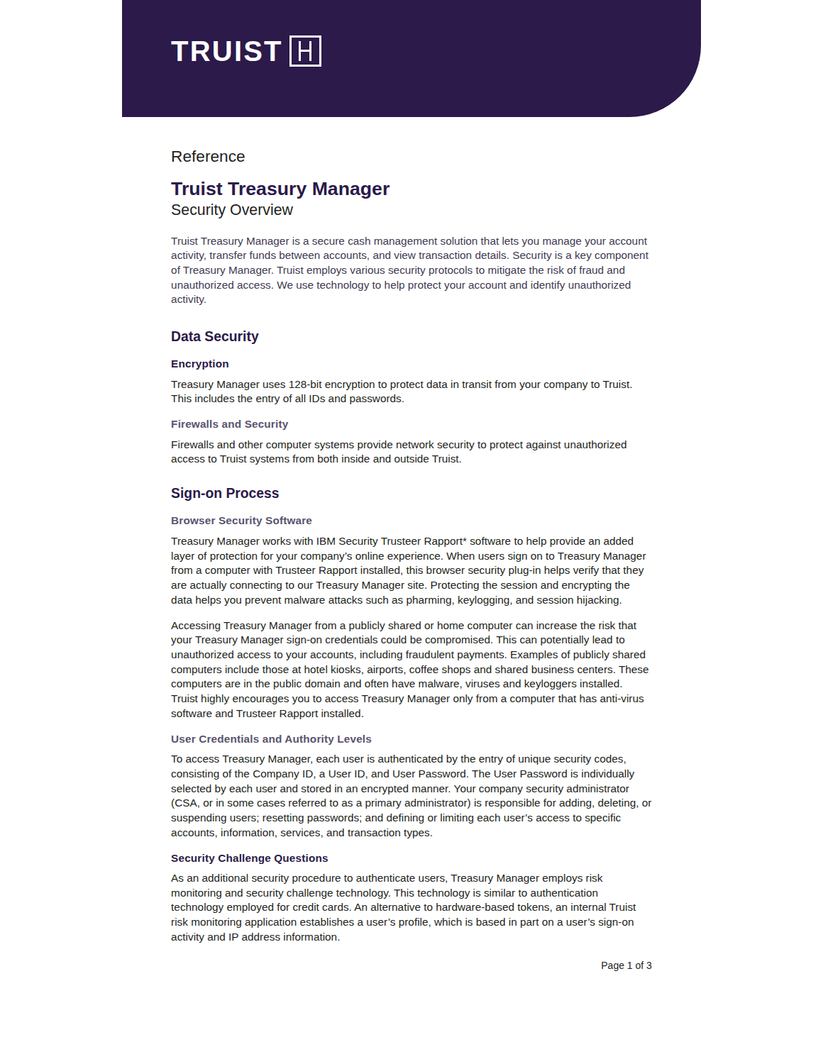TRUIST
Reference
Truist Treasury Manager Security Overview
Truist Treasury Manager is a secure cash management solution that lets you manage your account activity, transfer funds between accounts, and view transaction details. Security is a key component of Treasury Manager. Truist employs various security protocols to mitigate the risk of fraud and unauthorized access. We use technology to help protect your account and identify unauthorized activity.
Data Security
Encryption
Treasury Manager uses 128-bit encryption to protect data in transit from your company to Truist. This includes the entry of all IDs and passwords.
Firewalls and Security
Firewalls and other computer systems provide network security to protect against unauthorized access to Truist systems from both inside and outside Truist.
Sign-on Process
Browser Security Software
Treasury Manager works with IBM Security Trusteer Rapport* software to help provide an added layer of protection for your company’s online experience. When users sign on to Treasury Manager from a computer with Trusteer Rapport installed, this browser security plug-in helps verify that they are actually connecting to our Treasury Manager site. Protecting the session and encrypting the data helps you prevent malware attacks such as pharming, keylogging, and session hijacking.
Accessing Treasury Manager from a publicly shared or home computer can increase the risk that your Treasury Manager sign-on credentials could be compromised. This can potentially lead to unauthorized access to your accounts, including fraudulent payments. Examples of publicly shared computers include those at hotel kiosks, airports, coffee shops and shared business centers. These computers are in the public domain and often have malware, viruses and keyloggers installed. Truist highly encourages you to access Treasury Manager only from a computer that has anti-virus software and Trusteer Rapport installed.
User Credentials and Authority Levels
To access Treasury Manager, each user is authenticated by the entry of unique security codes, consisting of the Company ID, a User ID, and User Password. The User Password is individually selected by each user and stored in an encrypted manner. Your company security administrator (CSA, or in some cases referred to as a primary administrator) is responsible for adding, deleting, or suspending users; resetting passwords; and defining or limiting each user’s access to specific accounts, information, services, and transaction types.
Security Challenge Questions
As an additional security procedure to authenticate users, Treasury Manager employs risk monitoring and security challenge technology. This technology is similar to authentication technology employed for credit cards. An alternative to hardware-based tokens, an internal Truist risk monitoring application establishes a user’s profile, which is based in part on a user’s sign-on activity and IP address information.
Page 1 of 3